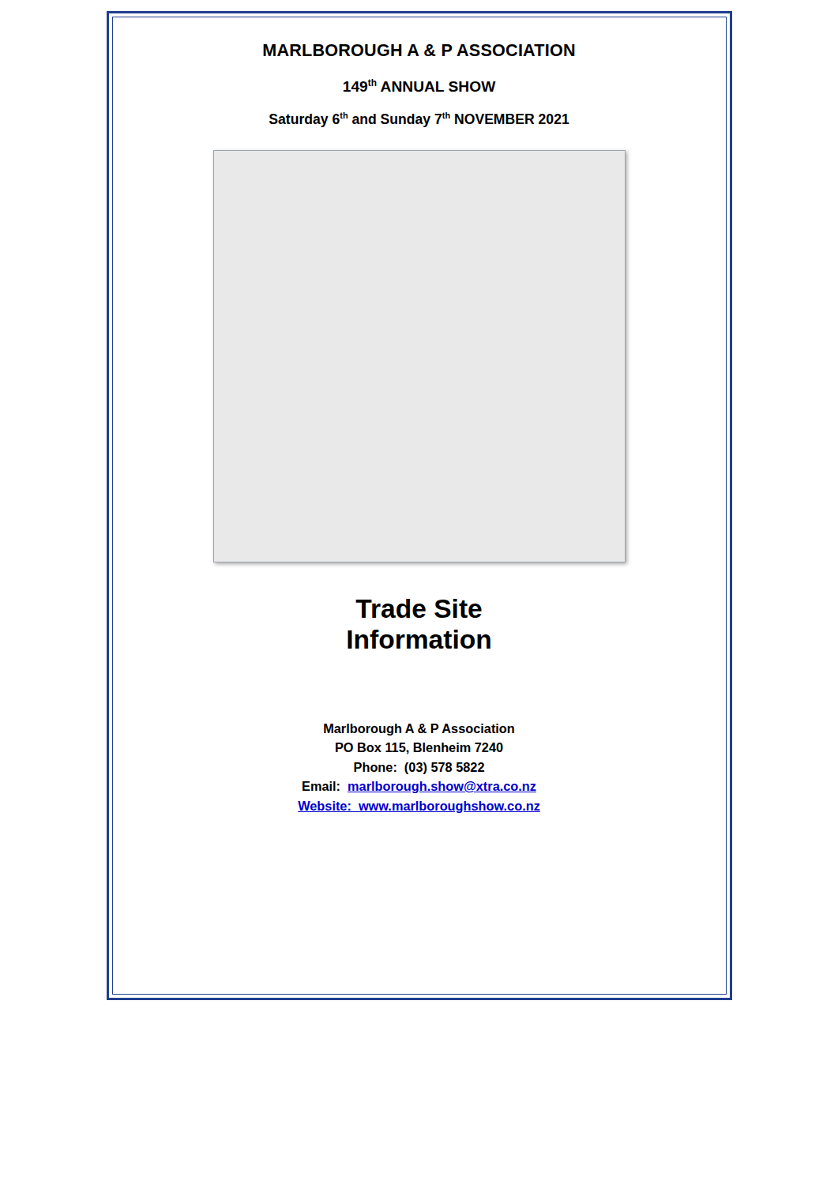MARLBOROUGH A & P ASSOCIATION
149th ANNUAL SHOW
Saturday 6th and Sunday 7th NOVEMBER 2021
Trade Site
Information
Marlborough A & P Association
PO Box 115, Blenheim 7240
Phone: (03) 578 5822
Email: marlborough.show@xtra.co.nz
Website: www.marlboroughshow.co.nz